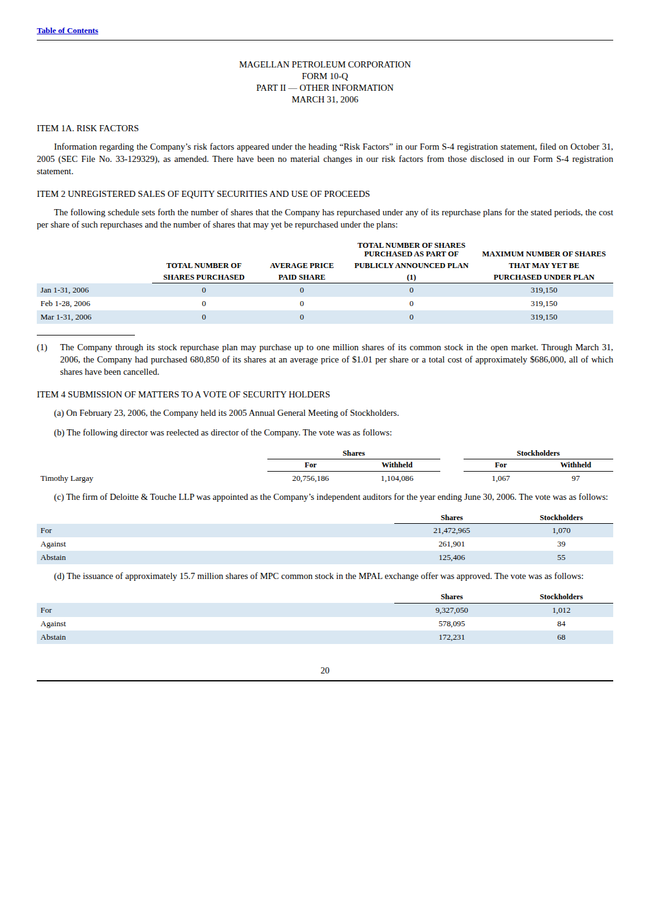Table of Contents
MAGELLAN PETROLEUM CORPORATION
FORM 10-Q
PART II — OTHER INFORMATION
MARCH 31, 2006
ITEM 1A. RISK FACTORS
Information regarding the Company’s risk factors appeared under the heading “Risk Factors” in our Form S-4 registration statement, filed on October 31, 2005 (SEC File No. 33-129329), as amended. There have been no material changes in our risk factors from those disclosed in our Form S-4 registration statement.
ITEM 2 UNREGISTERED SALES OF EQUITY SECURITIES AND USE OF PROCEEDS
The following schedule sets forth the number of shares that the Company has repurchased under any of its repurchase plans for the stated periods, the cost per share of such repurchases and the number of shares that may yet be repurchased under the plans:
| | | | TOTAL NUMBER OF SHARES PURCHASED AS PART OF | MAXIMUM NUMBER OF SHARES |
| | TOTAL NUMBER OF | AVERAGE PRICE | PUBLICLY ANNOUNCED PLAN | THAT MAY YET BE |
| | SHARES PURCHASED | PAID SHARE | (1) | PURCHASED UNDER PLAN |
| Jan 1-31, 2006 | 0 | 0 | 0 | 319,150 |
| Feb 1-28, 2006 | 0 | 0 | 0 | 319,150 |
| Mar 1-31, 2006 | 0 | 0 | 0 | 319,150 |
(1)
The Company through its stock repurchase plan may purchase up to one million shares of its common stock in the open market. Through March 31, 2006, the Company had purchased 680,850 of its shares at an average price of $1.01 per share or a total cost of approximately $686,000, all of which shares have been cancelled.
ITEM 4 SUBMISSION OF MATTERS TO A VOTE OF SECURITY HOLDERS
(a) On February 23, 2006, the Company held its 2005 Annual General Meeting of Stockholders.
(b) The following director was reelected as director of the Company. The vote was as follows:
| | Shares | | Stockholders |
| | For | Withheld | | For | Withheld |
| Timothy Largay | 20,756,186 | 1,104,086 | | 1,067 | 97 |
(c) The firm of Deloitte & Touche LLP was appointed as the Company’s independent auditors for the year ending June 30, 2006. The vote was as follows:
| | Shares | Stockholders |
| For | 21,472,965 | 1,070 |
| Against | 261,901 | 39 |
| Abstain | 125,406 | 55 |
(d) The issuance of approximately 15.7 million shares of MPC common stock in the MPAL exchange offer was approved. The vote was as follows:
| | Shares | Stockholders |
| For | 9,327,050 | 1,012 |
| Against | 578,095 | 84 |
| Abstain | 172,231 | 68 |
20